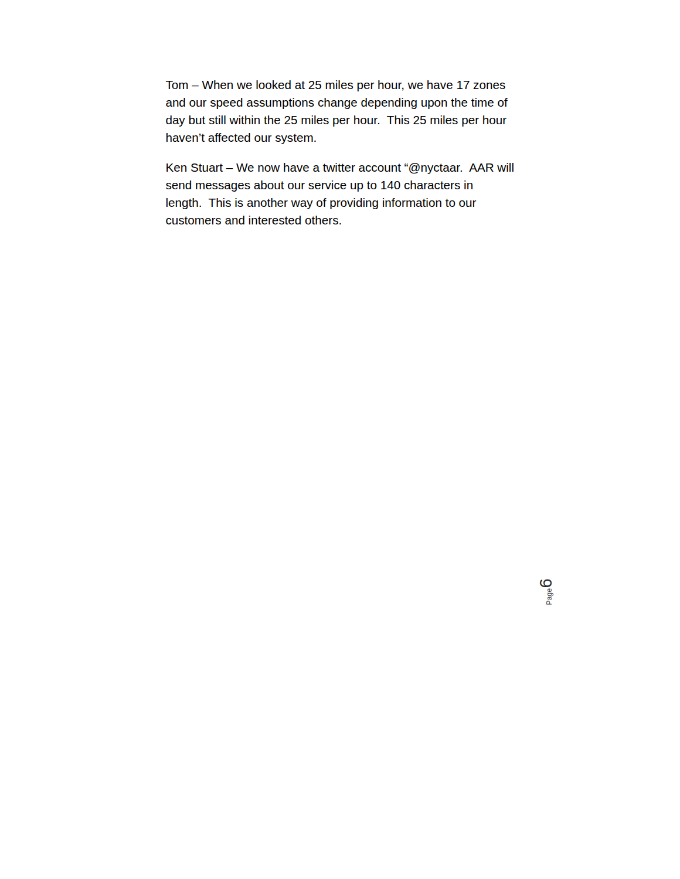Tom – When we looked at 25 miles per hour, we have 17 zones and our speed assumptions change depending upon the time of day but still within the 25 miles per hour. This 25 miles per hour haven’t affected our system.
Ken Stuart – We now have a twitter account “@nyctaar. AAR will send messages about our service up to 140 characters in length. This is another way of providing information to our customers and interested others.
Page6